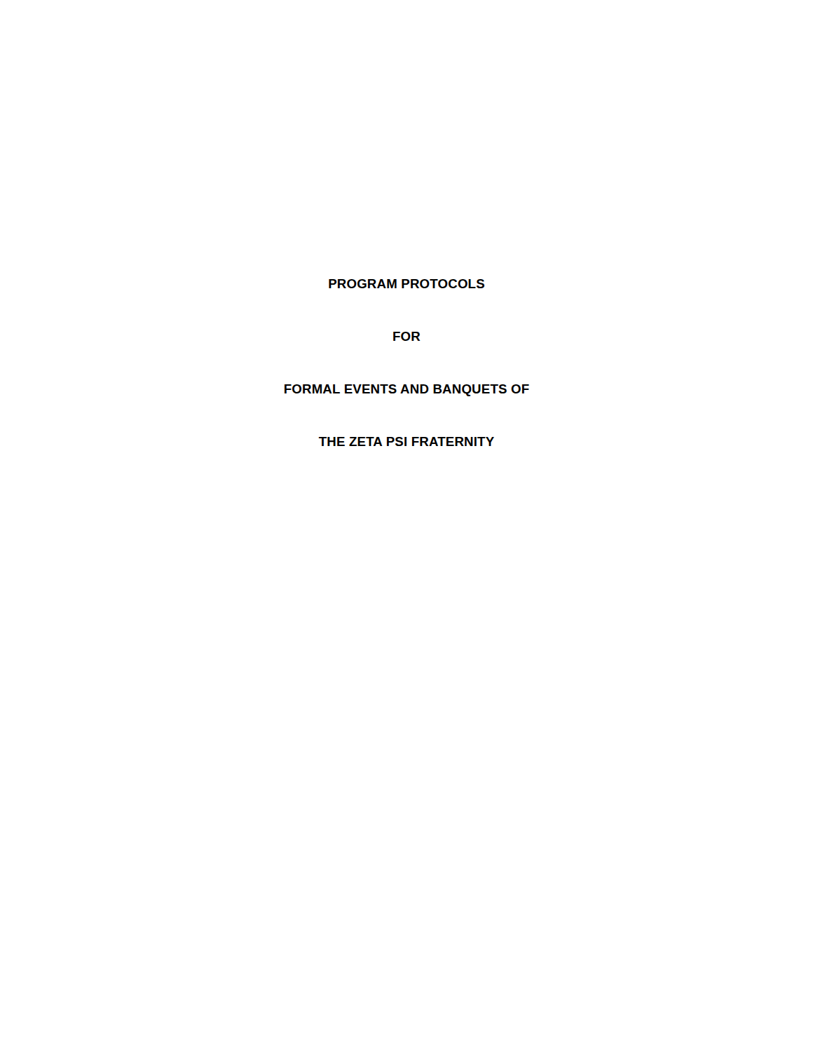PROGRAM PROTOCOLS
FOR
FORMAL EVENTS AND BANQUETS OF
THE ZETA PSI FRATERNITY